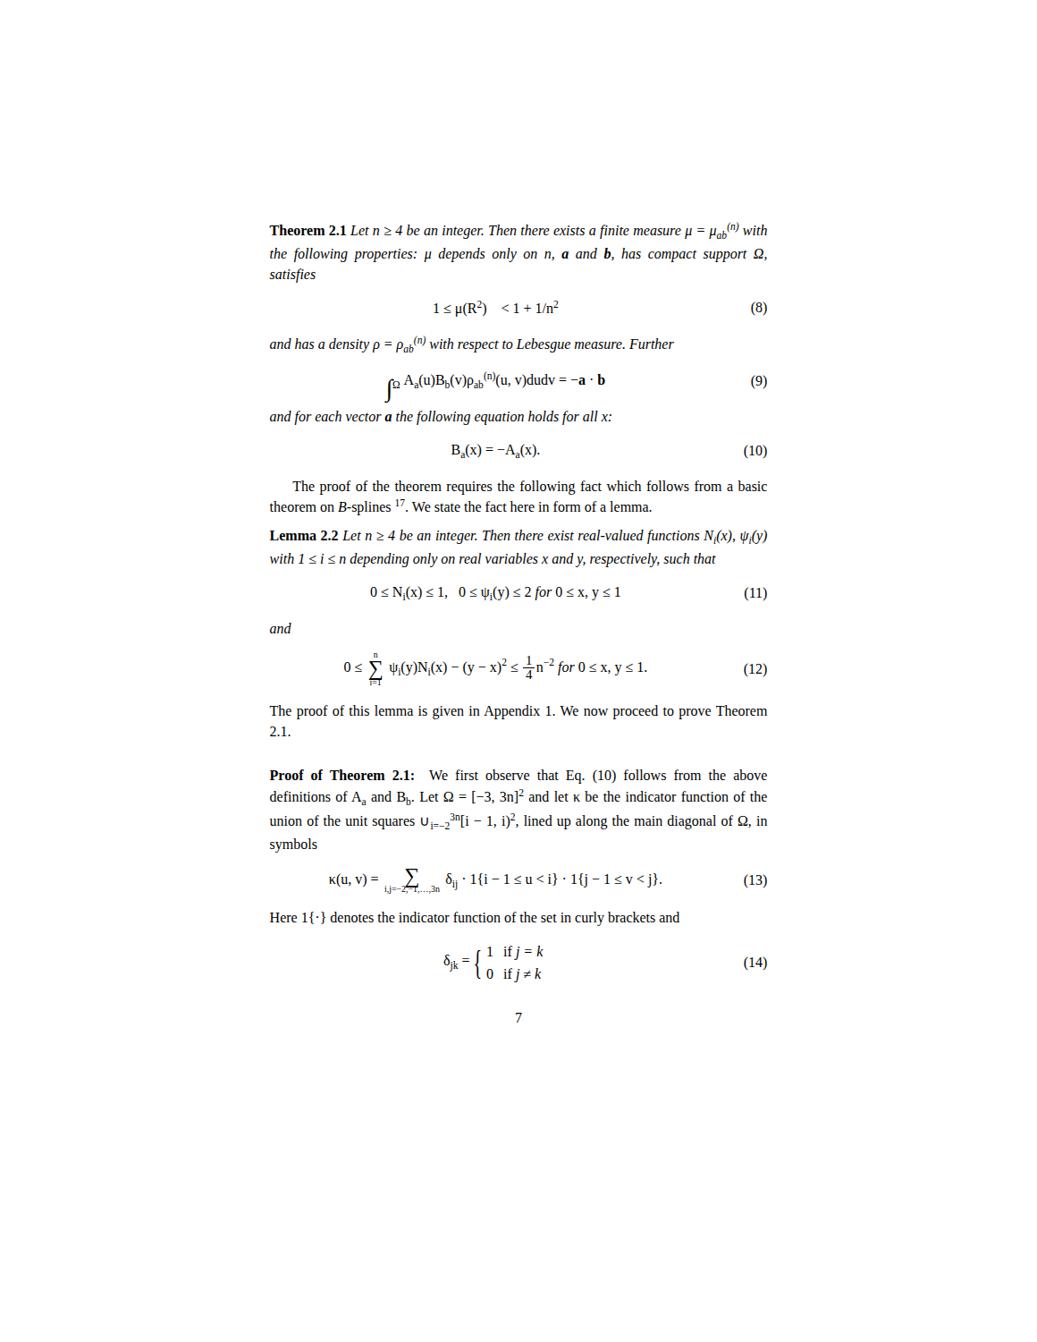Theorem 2.1 Let n ≥ 4 be an integer. Then there exists a finite measure μ = μab(n) with the following properties: μ depends only on n, a and b, has compact support Ω, satisfies
1 ≤ μ(R2) < 1 + 1/n2
(8)
and has a density ρ = ρab(n) with respect to Lebesgue measure. Further
∫Ω Aa(u)Bb(v)ρab(n)(u, v)dudv = −a · b
(9)
and for each vector a the following equation holds for all x:
Ba(x) = −Aa(x).
(10)
The proof of the theorem requires the following fact which follows from a basic theorem on B-splines 17. We state the fact here in form of a lemma.
Lemma 2.2 Let n ≥ 4 be an integer. Then there exist real-valued functions Ni(x), ψi(y) with 1 ≤ i ≤ n depending only on real variables x and y, respectively, such that
0 ≤ Ni(x) ≤ 1, 0 ≤ ψi(y) ≤ 2 for 0 ≤ x, y ≤ 1
(11)
and
0 ≤ n∑i=1 ψi(y)Ni(x) − (y − x)2 ≤ 14n−2 for 0 ≤ x, y ≤ 1.
(12)
The proof of this lemma is given in Appendix 1. We now proceed to prove Theorem 2.1.
Proof of Theorem 2.1: We first observe that Eq. (10) follows from the above definitions of Aa and Bb. Let Ω = [−3, 3n]2 and let κ be the indicator function of the union of the unit squares ∪i=−23n[i − 1, i)2, lined up along the main diagonal of Ω, in symbols
κ(u, v) = ∑i,j=−2,−1,…,3n δij · 1{i − 1 ≤ u < i} · 1{j − 1 ≤ v < j}.
(13)
Here 1{·} denotes the indicator function of the set in curly brackets and
δjk = {
| 1 | if j = k |
| 0 | if j ≠ k |
(14)
7